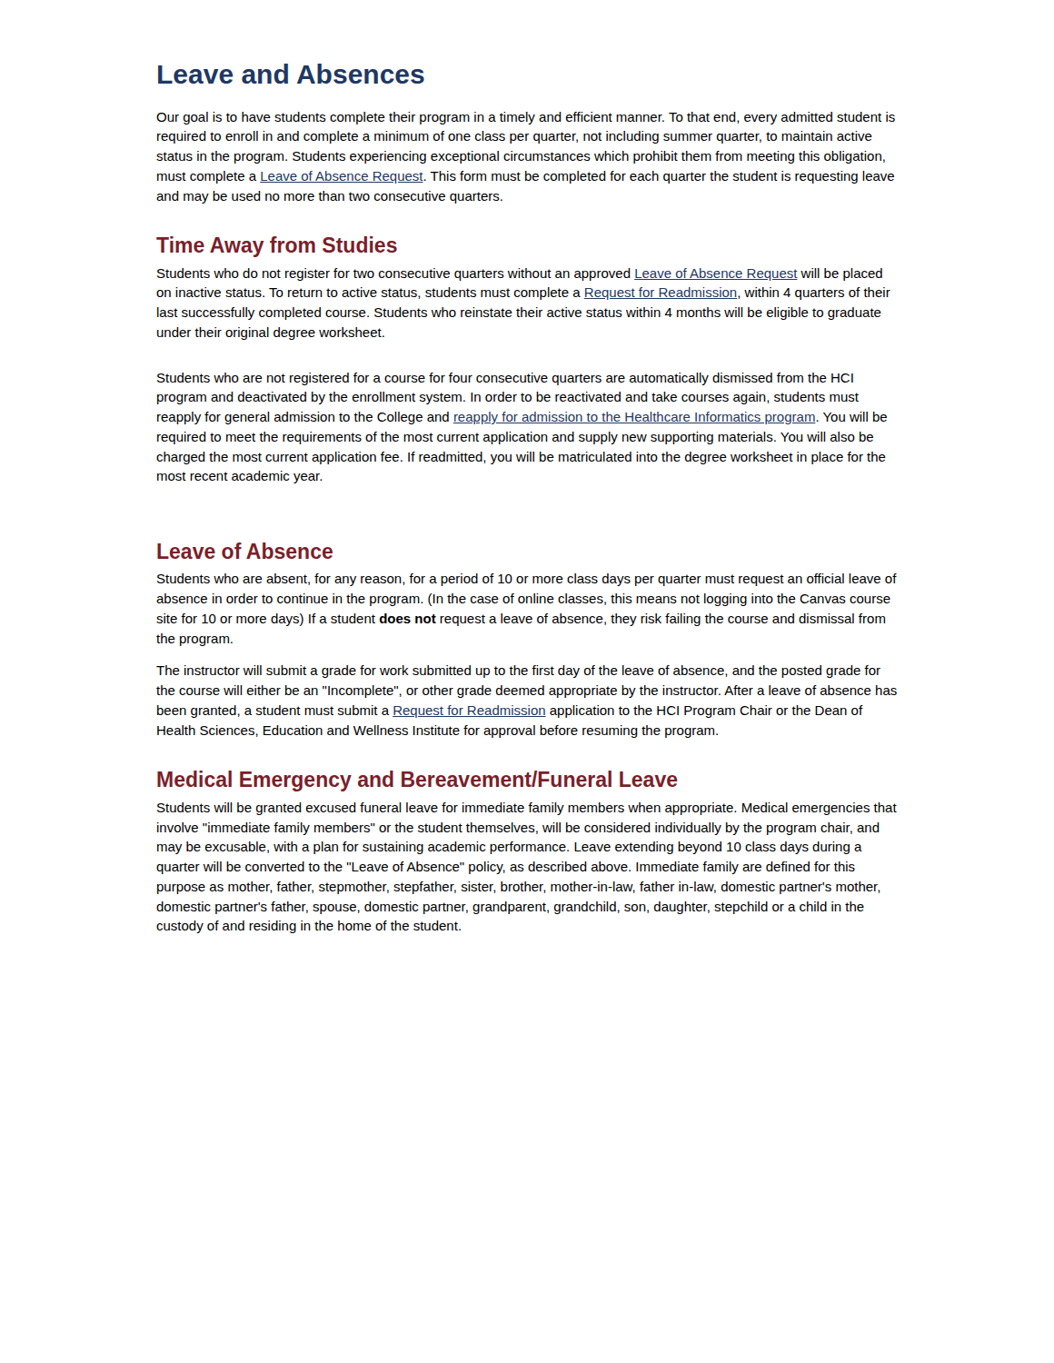Leave and Absences
Our goal is to have students complete their program in a timely and efficient manner. To that end, every admitted student is required to enroll in and complete a minimum of one class per quarter, not including summer quarter, to maintain active status in the program. Students experiencing exceptional circumstances which prohibit them from meeting this obligation, must complete a Leave of Absence Request. This form must be completed for each quarter the student is requesting leave and may be used no more than two consecutive quarters.
Time Away from Studies
Students who do not register for two consecutive quarters without an approved Leave of Absence Request will be placed on inactive status. To return to active status, students must complete a Request for Readmission, within 4 quarters of their last successfully completed course. Students who reinstate their active status within 4 months will be eligible to graduate under their original degree worksheet.
Students who are not registered for a course for four consecutive quarters are automatically dismissed from the HCI program and deactivated by the enrollment system. In order to be reactivated and take courses again, students must reapply for general admission to the College and reapply for admission to the Healthcare Informatics program. You will be required to meet the requirements of the most current application and supply new supporting materials. You will also be charged the most current application fee. If readmitted, you will be matriculated into the degree worksheet in place for the most recent academic year.
Leave of Absence
Students who are absent, for any reason, for a period of 10 or more class days per quarter must request an official leave of absence in order to continue in the program. (In the case of online classes, this means not logging into the Canvas course site for 10 or more days) If a student does not request a leave of absence, they risk failing the course and dismissal from the program.
The instructor will submit a grade for work submitted up to the first day of the leave of absence, and the posted grade for the course will either be an "Incomplete", or other grade deemed appropriate by the instructor. After a leave of absence has been granted, a student must submit a Request for Readmission application to the HCI Program Chair or the Dean of Health Sciences, Education and Wellness Institute for approval before resuming the program.
Medical Emergency and Bereavement/Funeral Leave
Students will be granted excused funeral leave for immediate family members when appropriate. Medical emergencies that involve "immediate family members" or the student themselves, will be considered individually by the program chair, and may be excusable, with a plan for sustaining academic performance. Leave extending beyond 10 class days during a quarter will be converted to the "Leave of Absence" policy, as described above. Immediate family are defined for this purpose as mother, father, stepmother, stepfather, sister, brother, mother-in-law, father in-law, domestic partner's mother, domestic partner's father, spouse, domestic partner, grandparent, grandchild, son, daughter, stepchild or a child in the custody of and residing in the home of the student.